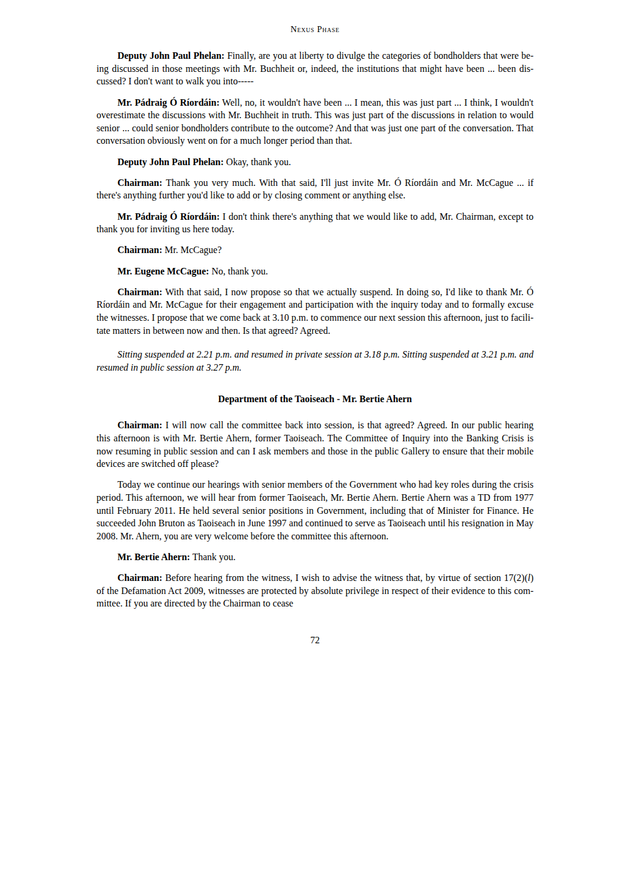Nexus Phase
Deputy John Paul Phelan: Finally, are you at liberty to divulge the categories of bondholders that were being discussed in those meetings with Mr. Buchheit or, indeed, the institutions that might have been ... been discussed? I don't want to walk you into-----
Mr. Pádraig Ó Ríordáin: Well, no, it wouldn't have been ... I mean, this was just part ... I think, I wouldn't overestimate the discussions with Mr. Buchheit in truth. This was just part of the discussions in relation to would senior ... could senior bondholders contribute to the outcome? And that was just one part of the conversation. That conversation obviously went on for a much longer period than that.
Deputy John Paul Phelan: Okay, thank you.
Chairman: Thank you very much. With that said, I'll just invite Mr. Ó Ríordáin and Mr. McCague ... if there's anything further you'd like to add or by closing comment or anything else.
Mr. Pádraig Ó Ríordáin: I don't think there's anything that we would like to add, Mr. Chairman, except to thank you for inviting us here today.
Chairman: Mr. McCague?
Mr. Eugene McCague: No, thank you.
Chairman: With that said, I now propose so that we actually suspend. In doing so, I'd like to thank Mr. Ó Ríordáin and Mr. McCague for their engagement and participation with the inquiry today and to formally excuse the witnesses. I propose that we come back at 3.10 p.m. to commence our next session this afternoon, just to facilitate matters in between now and then. Is that agreed? Agreed.
Sitting suspended at 2.21 p.m. and resumed in private session at 3.18 p.m. Sitting suspended at 3.21 p.m. and resumed in public session at 3.27 p.m.
Department of the Taoiseach - Mr. Bertie Ahern
Chairman: I will now call the committee back into session, is that agreed? Agreed. In our public hearing this afternoon is with Mr. Bertie Ahern, former Taoiseach. The Committee of Inquiry into the Banking Crisis is now resuming in public session and can I ask members and those in the public Gallery to ensure that their mobile devices are switched off please?
Today we continue our hearings with senior members of the Government who had key roles during the crisis period. This afternoon, we will hear from former Taoiseach, Mr. Bertie Ahern. Bertie Ahern was a TD from 1977 until February 2011. He held several senior positions in Government, including that of Minister for Finance. He succeeded John Bruton as Taoiseach in June 1997 and continued to serve as Taoiseach until his resignation in May 2008. Mr. Ahern, you are very welcome before the committee this afternoon.
Mr. Bertie Ahern: Thank you.
Chairman: Before hearing from the witness, I wish to advise the witness that, by virtue of section 17(2)(l) of the Defamation Act 2009, witnesses are protected by absolute privilege in respect of their evidence to this committee. If you are directed by the Chairman to cease
72